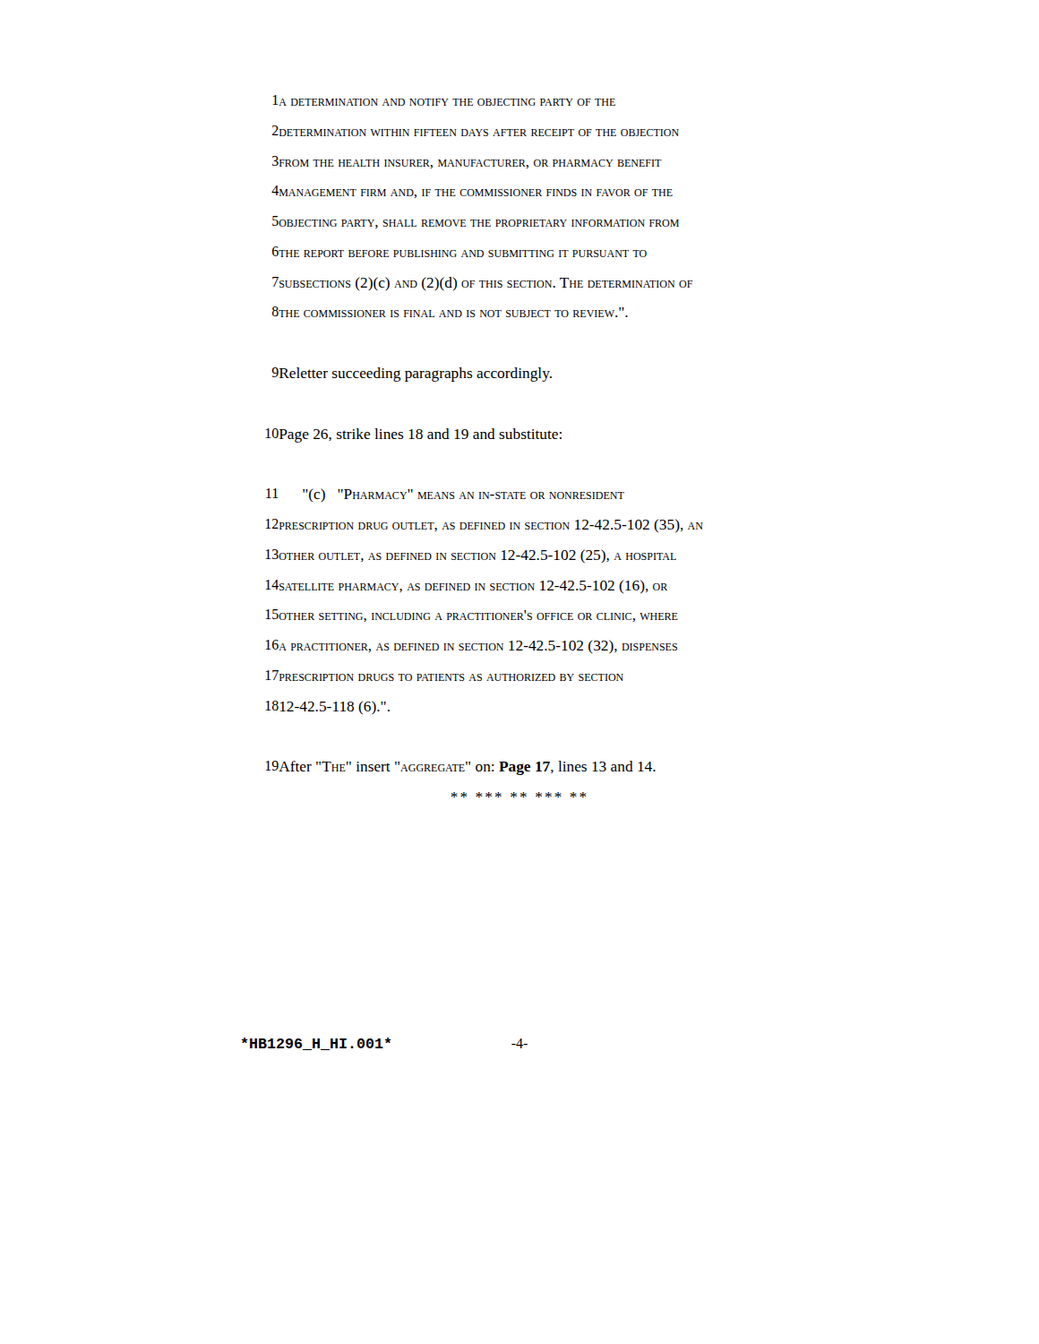| 1 | a determination and notify the objecting party of the |
| 2 | determination within fifteen days after receipt of the objection |
| 3 | from the health insurer, manufacturer, or pharmacy benefit |
| 4 | management firm and, if the commissioner finds in favor of the |
| 5 | objecting party, shall remove the proprietary information from |
| 6 | the report before publishing and submitting it pursuant to |
| 7 | subsections (2)(c) and (2)(d) of this section. The determination of |
| 8 | the commissioner is final and is not subject to review. ". |
| 9 | Reletter succeeding paragraphs accordingly. |
| 10 | Page 26, strike lines 18 and 19 and substitute: |
| 11 | "(c) " Pharmacy " means an in-state or nonresident |
| 12 | prescription drug outlet, as defined in section 12-42.5-102 (35), an |
| 13 | other outlet, as defined in section 12-42.5-102 (25), a hospital |
| 14 | satellite pharmacy, as defined in section 12-42.5-102 (16), or |
| 15 | other setting, including a practitioner's office or clinic, where |
| 16 | a practitioner, as defined in section 12-42.5-102 (32), dispenses |
| 17 | prescription drugs to patients as authorized by section |
| 18 | 12-42.5-118 (6).". |
| 19 | After " The " insert " aggregate " on: Page 17 , lines 13 and 14. |
** *** ** *** **
*HB1296_H_HI.001* -4-